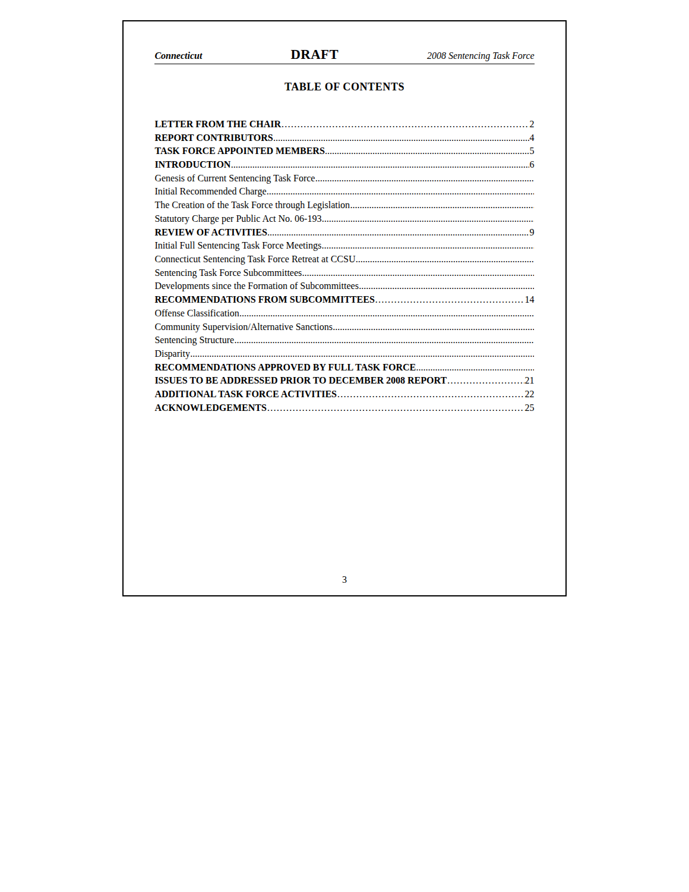Connecticut
DRAFT
2008 Sentencing Task Force
TABLE OF CONTENTS
LETTER FROM THE CHAIR 2
REPORT CONTRIBUTORS 4
TASK FORCE APPOINTED MEMBERS 5
INTRODUCTION 6
Genesis of Current Sentencing Task Force
Initial Recommended Charge
The Creation of the Task Force through Legislation
Statutory Charge per Public Act No. 06-193
REVIEW OF ACTIVITIES 9
Initial Full Sentencing Task Force Meetings
Connecticut Sentencing Task Force Retreat at CCSU
Sentencing Task Force Subcommittees
Developments since the Formation of Subcommittees
RECOMMENDATIONS FROM SUBCOMMITTEES 14
Offense Classification
Community Supervision/Alternative Sanctions
Sentencing Structure
Disparity
RECOMMENDATIONS APPROVED BY FULL TASK FORCE
ISSUES TO BE ADDRESSED PRIOR TO DECEMBER 2008 REPORT 21
ADDITIONAL TASK FORCE ACTIVITIES 22
ACKNOWLEDGEMENTS 25
3